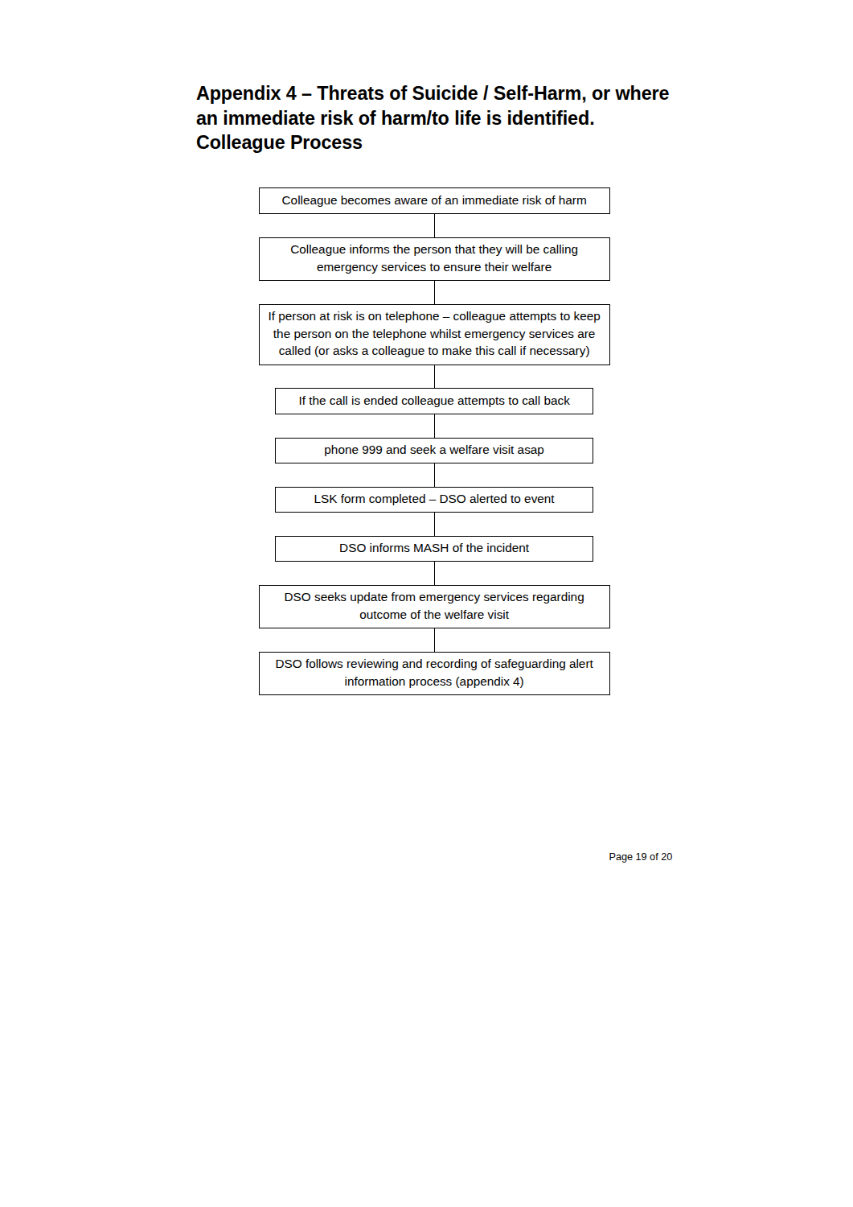Appendix 4 – Threats of Suicide / Self-Harm, or where an immediate risk of harm/to life is identified. Colleague Process
Colleague becomes aware of an immediate risk of harm
Colleague informs the person that they will be calling emergency services to ensure their welfare
If person at risk is on telephone – colleague attempts to keep the person on the telephone whilst emergency services are called (or asks a colleague to make this call if necessary)
If the call is ended colleague attempts to call back
phone 999 and seek a welfare visit asap
LSK form completed – DSO alerted to event
DSO informs MASH of the incident
DSO seeks update from emergency services regarding outcome of the welfare visit
DSO follows reviewing and recording of safeguarding alert information process (appendix 4)
Page 19 of 20